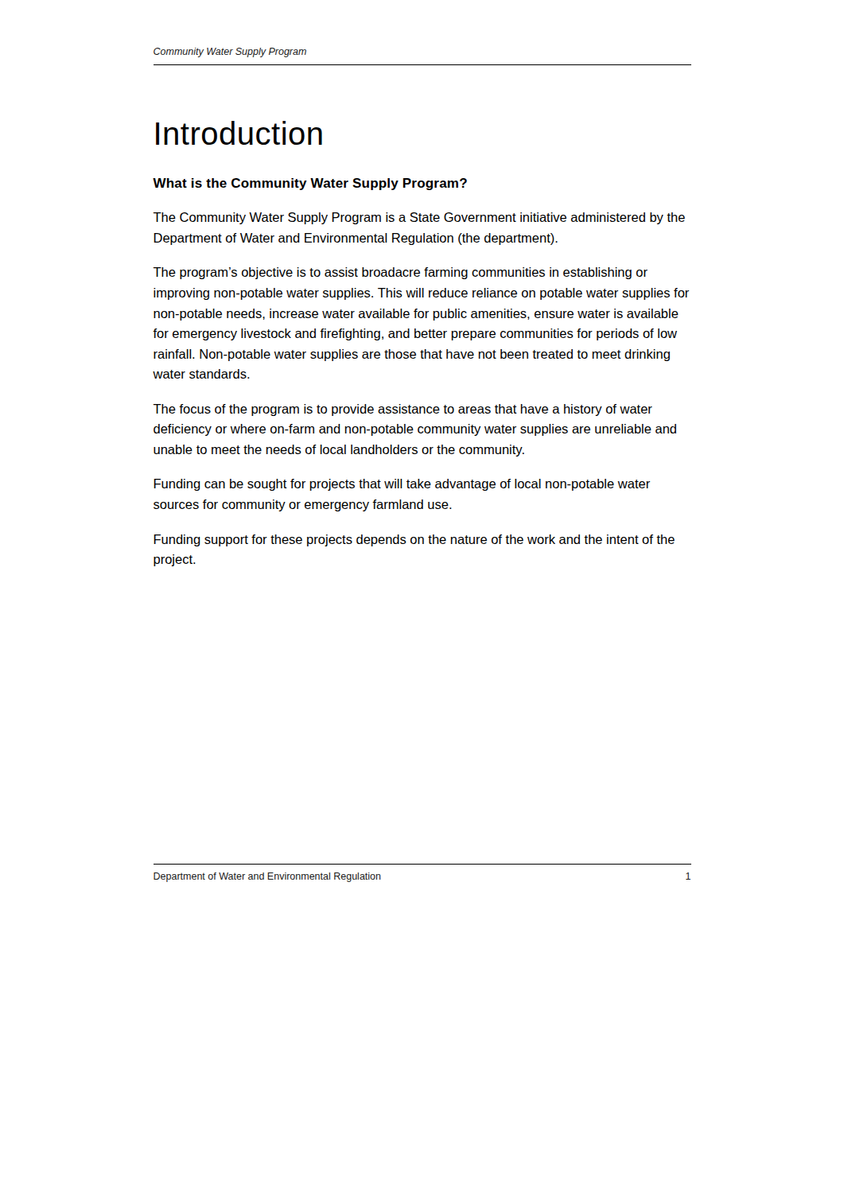Community Water Supply Program
Introduction
What is the Community Water Supply Program?
The Community Water Supply Program is a State Government initiative administered by the Department of Water and Environmental Regulation (the department).
The program’s objective is to assist broadacre farming communities in establishing or improving non-potable water supplies. This will reduce reliance on potable water supplies for non-potable needs, increase water available for public amenities, ensure water is available for emergency livestock and firefighting, and better prepare communities for periods of low rainfall. Non-potable water supplies are those that have not been treated to meet drinking water standards.
The focus of the program is to provide assistance to areas that have a history of water deficiency or where on-farm and non-potable community water supplies are unreliable and unable to meet the needs of local landholders or the community.
Funding can be sought for projects that will take advantage of local non-potable water sources for community or emergency farmland use.
Funding support for these projects depends on the nature of the work and the intent of the project.
Department of Water and Environmental Regulation 1